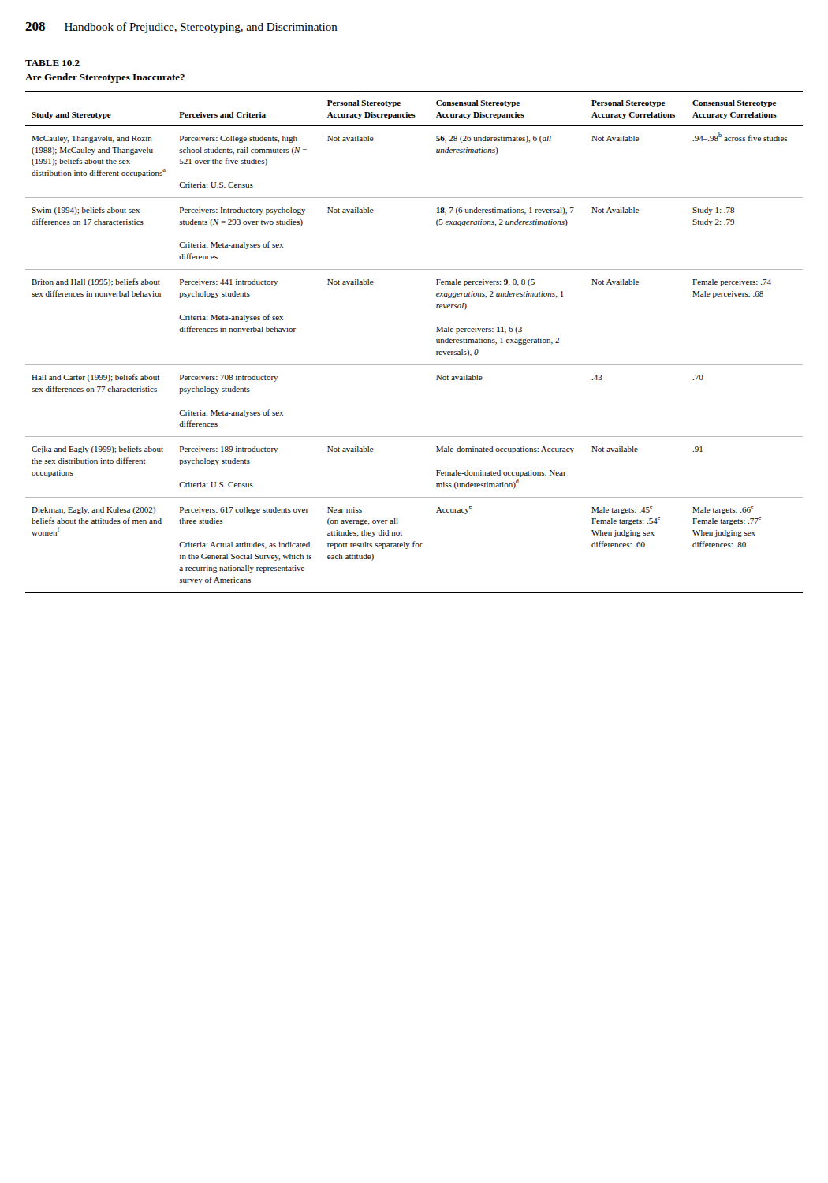208 Handbook of Prejudice, Stereotyping, and Discrimination
TABLE 10.2
Are Gender Stereotypes Inaccurate?
| Study and Stereotype | Perceivers and Criteria | Personal Stereotype Accuracy Discrepancies | Consensual Stereotype Accuracy Discrepancies | Personal Stereotype Accuracy Correlations | Consensual Stereotype Accuracy Correlations |
| --- | --- | --- | --- | --- | --- |
| McCauley, Thangavelu, and Rozin (1988); McCauley and Thangavelu (1991); beliefs about the sex distribution into different occupations a | Perceivers: College students, high school students, rail commuters ( N = 521 over the five studies) Criteria: U.S. Census | Not available | 56 , 28 (26 underestimates), 6 ( all underestimations ) | Not Available | .94–.98 b across five studies |
| Swim (1994); beliefs about sex differences on 17 characteristics | Perceivers: Introductory psychology students ( N = 293 over two studies) Criteria: Meta-analyses of sex differences | Not available | 18 , 7 (6 underestimations, 1 reversal), 7 (5 exaggerations , 2 underestimations ) | Not Available | Study 1: .78 Study 2: .79 |
| Briton and Hall (1995); beliefs about sex differences in nonverbal behavior | Perceivers: 441 introductory psychology students Criteria: Meta-analyses of sex differences in nonverbal behavior | Not available | Female perceivers: 9 , 0, 8 (5 exaggerations , 2 underestimations , 1 reversal ) Male perceivers: 11 , 6 (3 underestimations, 1 exaggeration, 2 reversals), 0 | Not Available | Female perceivers: .74 Male perceivers: .68 |
| Hall and Carter (1999); beliefs about sex differences on 77 characteristics | Perceivers: 708 introductory psychology students Criteria: Meta-analyses of sex differences | | Not available | .43 | .70 |
| Cejka and Eagly (1999); beliefs about the sex distribution into different occupations | Perceivers: 189 introductory psychology students Criteria: U.S. Census | Not available | Male-dominated occupations: Accuracy Female-dominated occupations: Near miss (underestimation) d | Not available | .91 |
| Diekman, Eagly, and Kulesa (2002) beliefs about the attitudes of men and women f | Perceivers: 617 college students over three studies Criteria: Actual attitudes, as indicated in the General Social Survey, which is a recurring nationally representative survey of Americans | Near miss (on average, over all attitudes; they did not report results separately for each attitude) | Accuracy e | Male targets: .45 e Female targets: .54 e When judging sex differences: .60 | Male targets: .66 e Female targets: .77 e When judging sex differences: .80 |